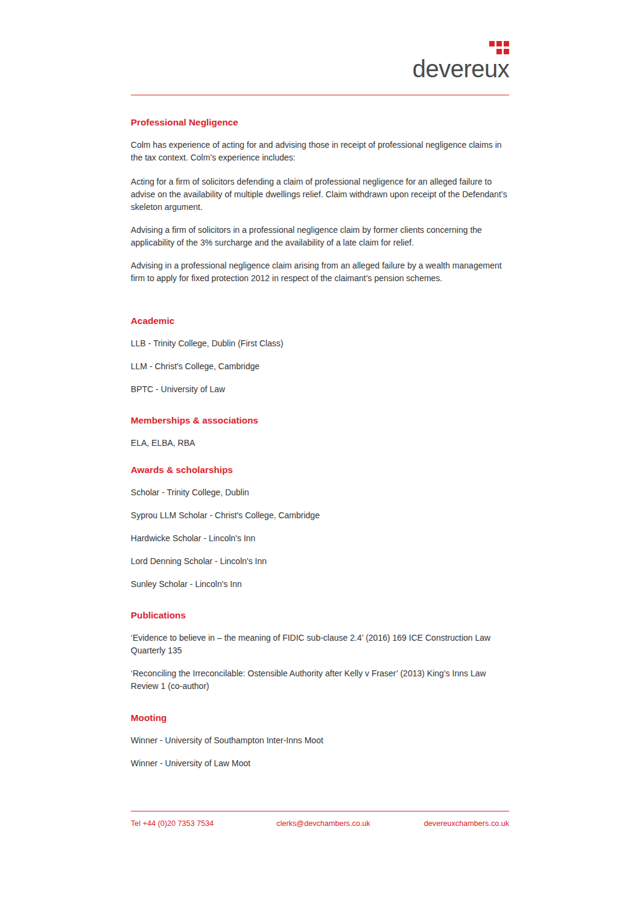devereux
Professional Negligence
Colm has experience of acting for and advising those in receipt of professional negligence claims in the tax context. Colm’s experience includes:
Acting for a firm of solicitors defending a claim of professional negligence for an alleged failure to advise on the availability of multiple dwellings relief. Claim withdrawn upon receipt of the Defendant’s skeleton argument.
Advising a firm of solicitors in a professional negligence claim by former clients concerning the applicability of the 3% surcharge and the availability of a late claim for relief.
Advising in a professional negligence claim arising from an alleged failure by a wealth management firm to apply for fixed protection 2012 in respect of the claimant’s pension schemes.
Academic
LLB - Trinity College, Dublin (First Class)
LLM - Christ's College, Cambridge
BPTC - University of Law
Memberships & associations
ELA, ELBA, RBA
Awards & scholarships
Scholar - Trinity College, Dublin
Syprou LLM Scholar - Christ's College, Cambridge
Hardwicke Scholar - Lincoln's Inn
Lord Denning Scholar - Lincoln's Inn
Sunley Scholar - Lincoln's Inn
Publications
‘Evidence to believe in – the meaning of FIDIC sub-clause 2.4’ (2016) 169 ICE Construction Law Quarterly 135
‘Reconciling the Irreconcilable: Ostensible Authority after Kelly v Fraser’ (2013) King’s Inns Law Review 1 (co-author)
Mooting
Winner - University of Southampton Inter-Inns Moot
Winner - University of Law Moot
Tel +44 (0)20 7353 7534
clerks@devchambers.co.uk
devereuxchambers.co.uk